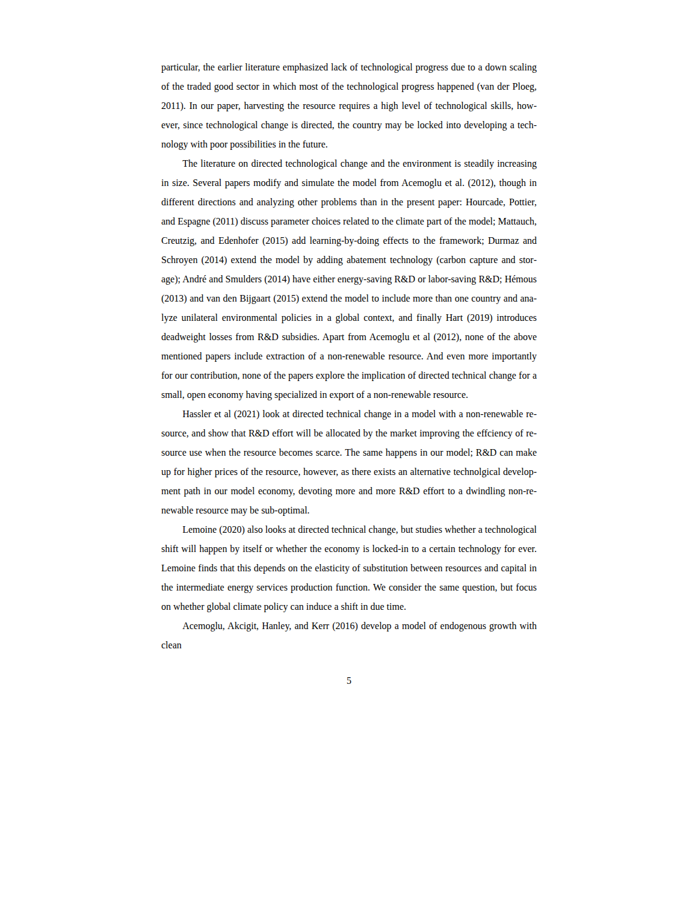particular, the earlier literature emphasized lack of technological progress due to a down scaling of the traded good sector in which most of the technological progress happened (van der Ploeg, 2011). In our paper, harvesting the resource requires a high level of technological skills, however, since technological change is directed, the country may be locked into developing a technology with poor possibilities in the future.
The literature on directed technological change and the environment is steadily increasing in size. Several papers modify and simulate the model from Acemoglu et al. (2012), though in different directions and analyzing other problems than in the present paper: Hourcade, Pottier, and Espagne (2011) discuss parameter choices related to the climate part of the model; Mattauch, Creutzig, and Edenhofer (2015) add learning-by-doing effects to the framework; Durmaz and Schroyen (2014) extend the model by adding abatement technology (carbon capture and storage); André and Smulders (2014) have either energy-saving R&D or labor-saving R&D; Hémous (2013) and van den Bijgaart (2015) extend the model to include more than one country and analyze unilateral environmental policies in a global context, and finally Hart (2019) introduces deadweight losses from R&D subsidies. Apart from Acemoglu et al (2012), none of the above mentioned papers include extraction of a non-renewable resource. And even more importantly for our contribution, none of the papers explore the implication of directed technical change for a small, open economy having specialized in export of a non-renewable resource.
Hassler et al (2021) look at directed technical change in a model with a non-renewable resource, and show that R&D effort will be allocated by the market improving the effciency of resource use when the resource becomes scarce. The same happens in our model; R&D can make up for higher prices of the resource, however, as there exists an alternative technolgical development path in our model economy, devoting more and more R&D effort to a dwindling non-renewable resource may be sub-optimal.
Lemoine (2020) also looks at directed technical change, but studies whether a technological shift will happen by itself or whether the economy is locked-in to a certain technology for ever. Lemoine finds that this depends on the elasticity of substitution between resources and capital in the intermediate energy services production function. We consider the same question, but focus on whether global climate policy can induce a shift in due time.
Acemoglu, Akcigit, Hanley, and Kerr (2016) develop a model of endogenous growth with clean
5